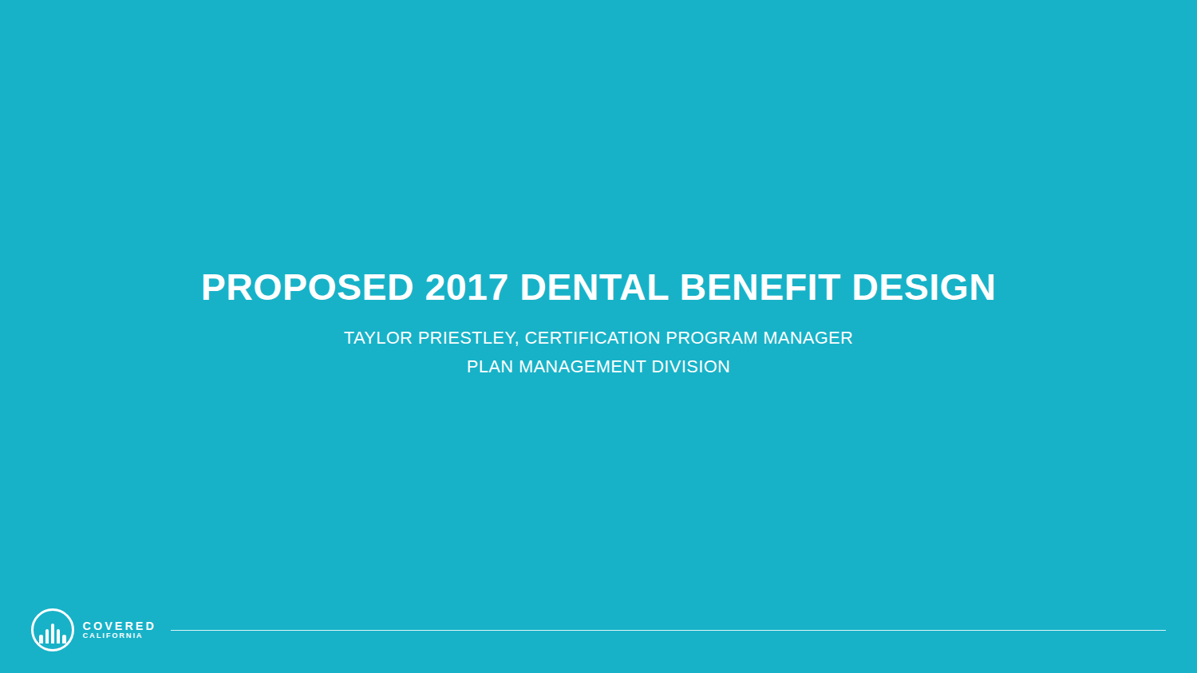PROPOSED 2017 DENTAL BENEFIT DESIGN
TAYLOR PRIESTLEY, CERTIFICATION PROGRAM MANAGER
PLAN MANAGEMENT DIVISION
COVERED
CALIFORNIA